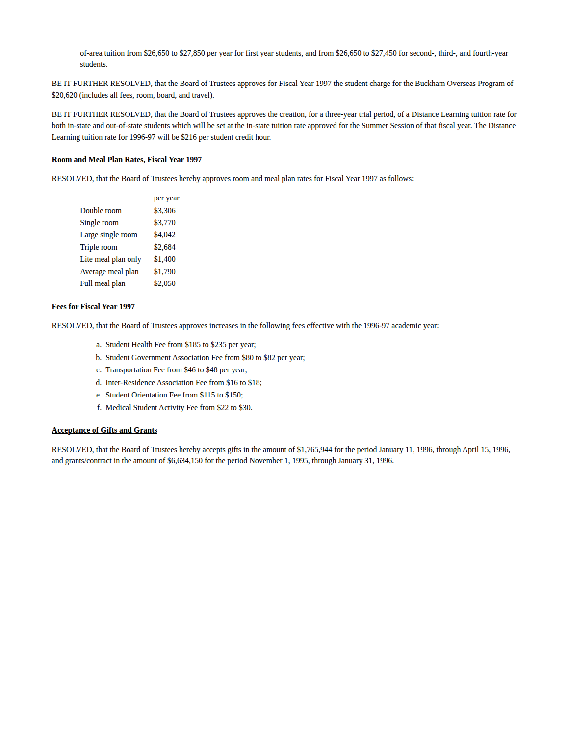of-area tuition from $26,650 to $27,850 per year for first year students, and from $26,650 to $27,450 for second-, third-, and fourth-year students.
BE IT FURTHER RESOLVED, that the Board of Trustees approves for Fiscal Year 1997 the student charge for the Buckham Overseas Program of $20,620 (includes all fees, room, board, and travel).
BE IT FURTHER RESOLVED, that the Board of Trustees approves the creation, for a three-year trial period, of a Distance Learning tuition rate for both in-state and out-of-state students which will be set at the in-state tuition rate approved for the Summer Session of that fiscal year. The Distance Learning tuition rate for 1996-97 will be $216 per student credit hour.
Room and Meal Plan Rates, Fiscal Year 1997
RESOLVED, that the Board of Trustees hereby approves room and meal plan rates for Fiscal Year 1997 as follows:
| | per year |
| Double room | $3,306 |
| Single room | $3,770 |
| Large single room | $4,042 |
| Triple room | $2,684 |
| Lite meal plan only | $1,400 |
| Average meal plan | $1,790 |
| Full meal plan | $2,050 |
Fees for Fiscal Year 1997
RESOLVED, that the Board of Trustees approves increases in the following fees effective with the 1996-97 academic year:
Student Health Fee from $185 to $235 per year;
Student Government Association Fee from $80 to $82 per year;
Transportation Fee from $46 to $48 per year;
Inter-Residence Association Fee from $16 to $18;
Student Orientation Fee from $115 to $150;
Medical Student Activity Fee from $22 to $30.
Acceptance of Gifts and Grants
RESOLVED, that the Board of Trustees hereby accepts gifts in the amount of $1,765,944 for the period January 11, 1996, through April 15, 1996, and grants/contract in the amount of $6,634,150 for the period November 1, 1995, through January 31, 1996.